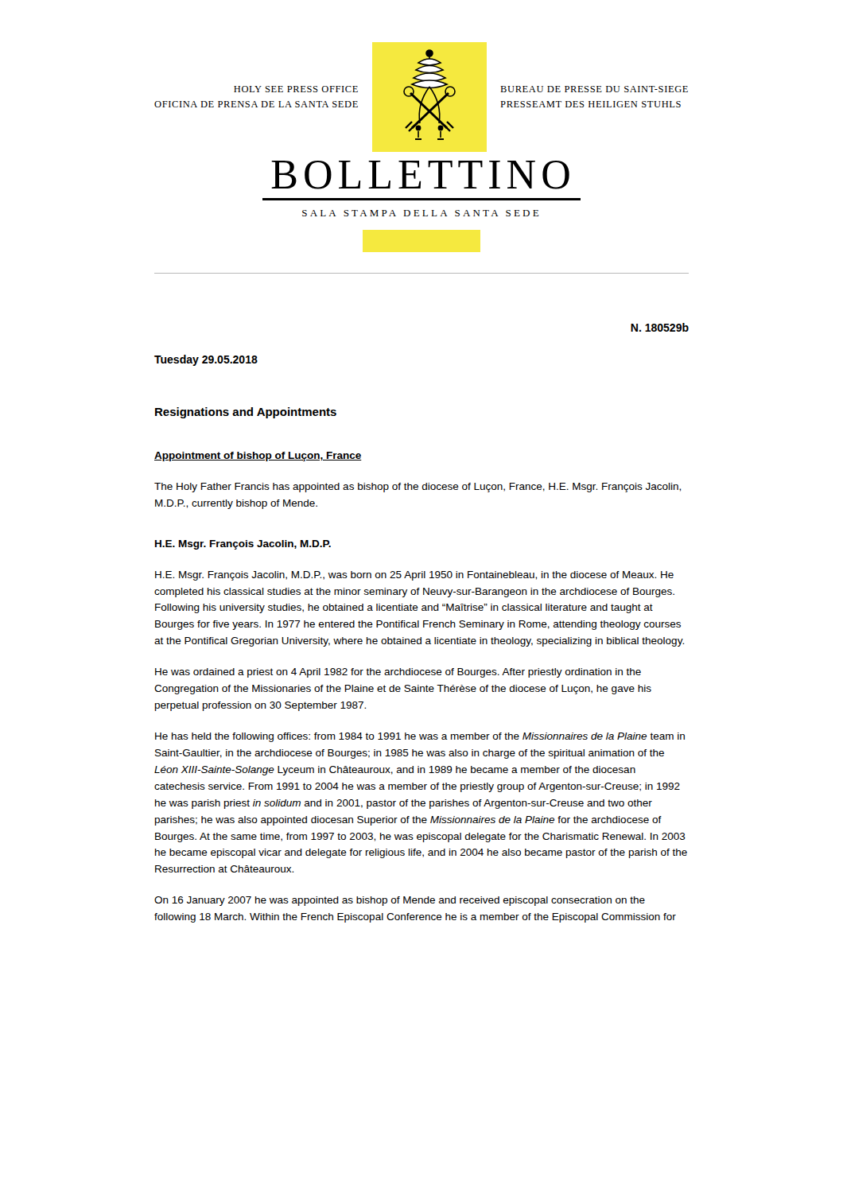HOLY SEE PRESS OFFICE
OFICINA DE PRENSA DE LA SANTA SEDE
BUREAU DE PRESSE DU SAINT-SIEGE
PRESSEAMT DES HEILIGEN STUHLS
BOLLETTINO
SALA STAMPA DELLA SANTA SEDE
N. 180529b
Tuesday 29.05.2018
Resignations and Appointments
Appointment of bishop of Luçon, France
The Holy Father Francis has appointed as bishop of the diocese of Luçon, France, H.E. Msgr. François Jacolin, M.D.P., currently bishop of Mende.
H.E. Msgr. François Jacolin, M.D.P.
H.E. Msgr. François Jacolin, M.D.P., was born on 25 April 1950 in Fontainebleau, in the diocese of Meaux. He completed his classical studies at the minor seminary of Neuvy-sur-Barangeon in the archdiocese of Bourges. Following his university studies, he obtained a licentiate and “Maîtrise” in classical literature and taught at Bourges for five years. In 1977 he entered the Pontifical French Seminary in Rome, attending theology courses at the Pontifical Gregorian University, where he obtained a licentiate in theology, specializing in biblical theology.
He was ordained a priest on 4 April 1982 for the archdiocese of Bourges. After priestly ordination in the Congregation of the Missionaries of the Plaine et de Sainte Thérèse of the diocese of Luçon, he gave his perpetual profession on 30 September 1987.
He has held the following offices: from 1984 to 1991 he was a member of the Missionnaires de la Plaine team in Saint-Gaultier, in the archdiocese of Bourges; in 1985 he was also in charge of the spiritual animation of the Léon XIII-Sainte-Solange Lyceum in Châteauroux, and in 1989 he became a member of the diocesan catechesis service. From 1991 to 2004 he was a member of the priestly group of Argenton-sur-Creuse; in 1992 he was parish priest in solidum and in 2001, pastor of the parishes of Argenton-sur-Creuse and two other parishes; he was also appointed diocesan Superior of the Missionnaires de la Plaine for the archdiocese of Bourges. At the same time, from 1997 to 2003, he was episcopal delegate for the Charismatic Renewal. In 2003 he became episcopal vicar and delegate for religious life, and in 2004 he also became pastor of the parish of the Resurrection at Châteauroux.
On 16 January 2007 he was appointed as bishop of Mende and received episcopal consecration on the following 18 March. Within the French Episcopal Conference he is a member of the Episcopal Commission for